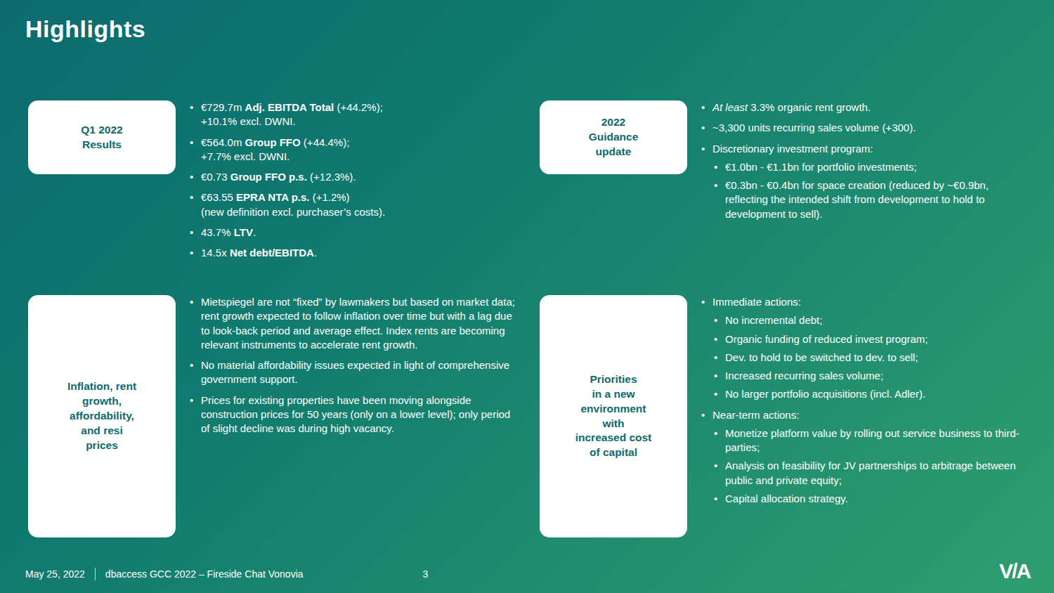Highlights
Q1 2022
Results
€729.7m Adj. EBITDA Total (+44.2%);
+10.1% excl. DWNI.
€564.0m Group FFO (+44.4%);
+7.7% excl. DWNI.
€0.73 Group FFO p.s. (+12.3%).
€63.55 EPRA NTA p.s. (+1.2%)
(new definition excl. purchaser’s costs).
43.7% LTV.
14.5x Net debt/EBITDA.
Inflation, rent
growth,
affordability,
and resi
prices
Mietspiegel are not “fixed” by lawmakers but based on market data; rent growth expected to follow inflation over time but with a lag due to look-back period and average effect. Index rents are becoming relevant instruments to accelerate rent growth.
No material affordability issues expected in light of comprehensive government support.
Prices for existing properties have been moving alongside construction prices for 50 years (only on a lower level); only period of slight decline was during high vacancy.
2022
Guidance
update
At least 3.3% organic rent growth.
~3,300 units recurring sales volume (+300).
Discretionary investment program:
€1.0bn - €1.1bn for portfolio investments;
€0.3bn - €0.4bn for space creation (reduced by ~€0.9bn, reflecting the intended shift from development to hold to development to sell).
Priorities
in a new
environment
with
increased cost
of capital
Immediate actions:
No incremental debt;
Organic funding of reduced invest program;
Dev. to hold to be switched to dev. to sell;
Increased recurring sales volume;
No larger portfolio acquisitions (incl. Adler).
Near-term actions:
Monetize platform value by rolling out service business to third-parties;
Analysis on feasibility for JV partnerships to arbitrage between public and private equity;
Capital allocation strategy.
May 25, 2022 dbaccess GCC 2022 – Fireside Chat Vonovia 3
V/A